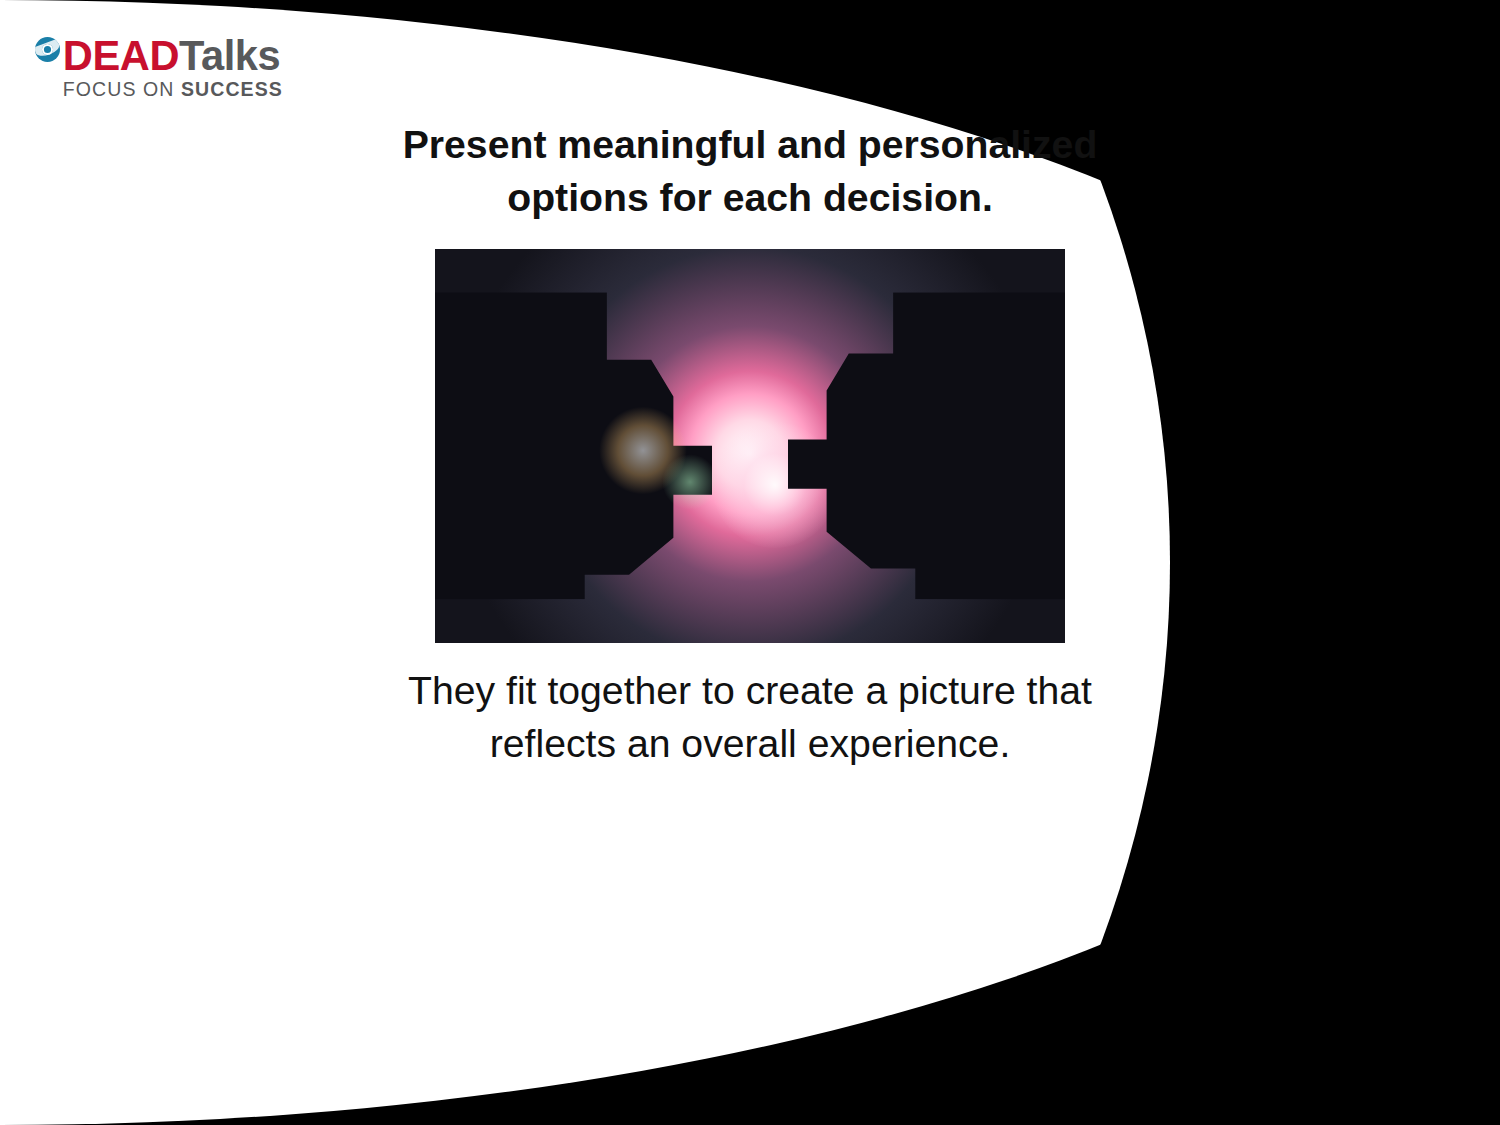DEAD Talks
FOCUS ON SUCCESS
Present meaningful and personalized options for each decision.
They fit together to create a picture that reflects an overall experience.